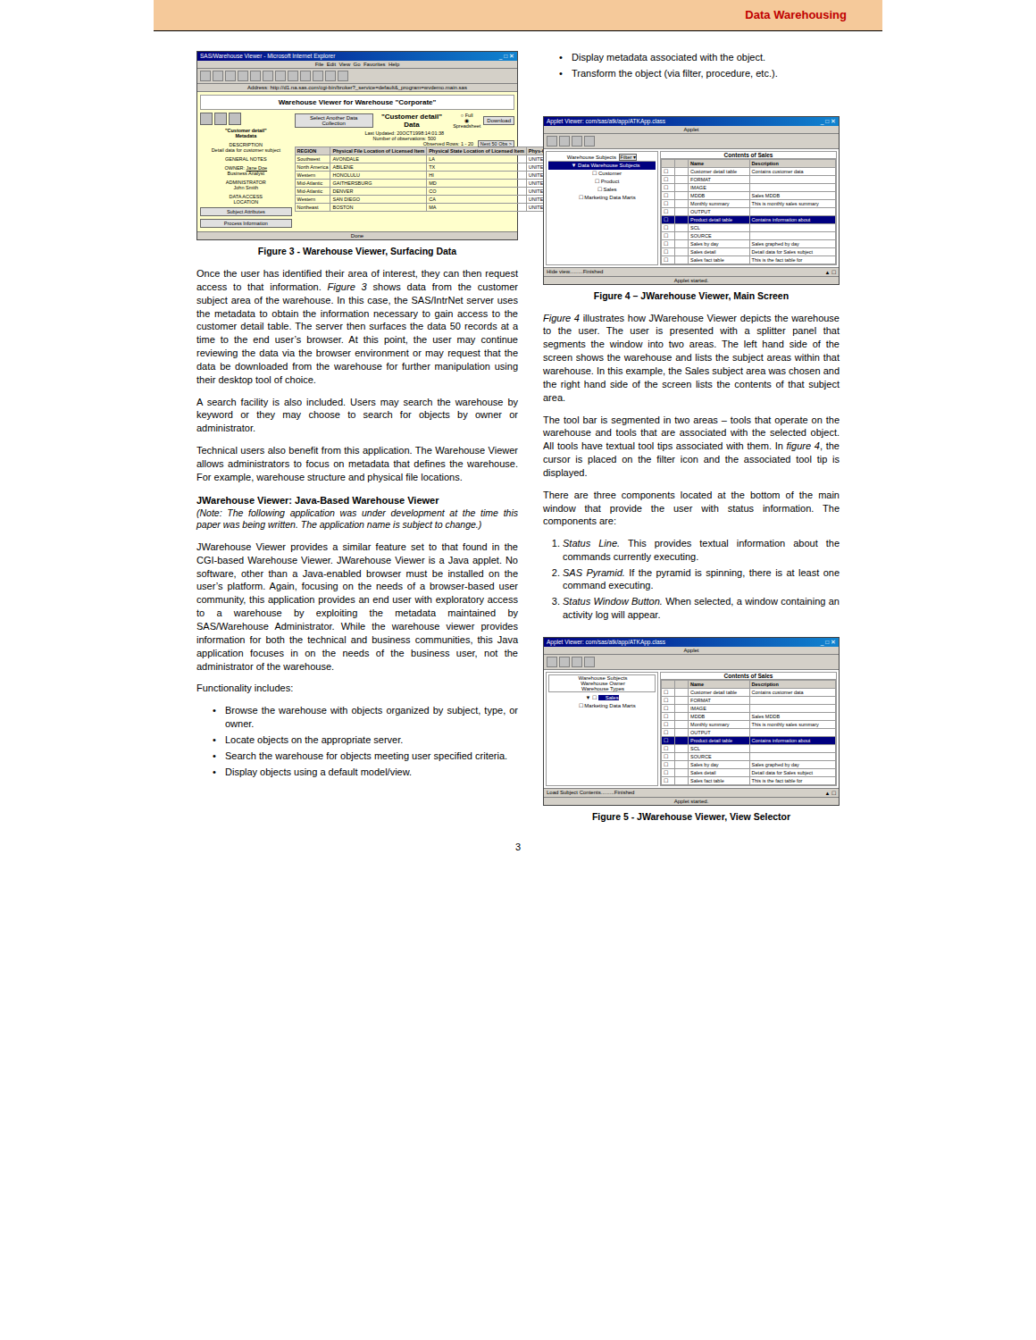Data Warehousing
SAS/Warehouse Viewer - Microsoft Internet Explorer_ □ ✕
File Edit View Go Favorites Help
Address: http://d1.na.sas.com/cgi-bin/broker?_service=default&_program=wvdemo.main.sas
Warehouse Viewer for Warehouse "Corporate"
"Customer detail"
Metadata
DESCRIPTION
Detail data for customer subject
GENERAL NOTES
OWNER: Jane Doe
Business Analyst
ADMINISTRATOR
John Smith
DATA ACCESS
LOCATION
Subject Attributes
Process Information
Select Another Data Collection
"Customer detail" Data
○ Full
◉ Spreadsheet
Download
Last Updated: 20OCT1998:14:01:38
Number of observations: 500
Observed Rows: 1 - 20 Next 50 Obs >
| REGION | Physical File Location of Licensed Item | Physical State Location of Licensed Item | Phys-Country | Customer Name on Defined Contract | Instrument Id | LOAD_DT |
| --- | --- | --- | --- | --- | --- | --- |
| Southwest | AVONDALE | LA | UNITED STATES | SUPERIOR INC | 00041-00-100CT98-23:46:00 | |
| North America | ABILENE | TX | UNITED STATES | XYZ INC | 00086-100-100CT98-23:46:00 | |
| Western | HONOLULU | HI | UNITED STATES | DEPARTMENT OF FINANCE | 00020-248-100CT98-23:46:00 | |
| Mid-Atlantic | GAITHERSBURG | MD | UNITED STATES | BETA LASER CORPORATION | 56000-12753-100CT98-23:46:00 | |
| Mid-Atlantic | DENVER | CO | UNITED STATES | INFORMATION SERVICES GROUP | 31353-14000-100CT98-23:46:00 | |
| Western | SAN DIEGO | CA | UNITED STATES | ADVANCED TECHNOLOGY | 56000-16704-100CT98-23:46:00 | |
| Northeast | BOSTON | MA | UNITED STATES | GLOBAL SYSTEMS | 00063-00-100CT98-23:46:00 | |
Done
Figure 3 - Warehouse Viewer, Surfacing Data
Once the user has identified their area of interest, they can then request access to that information. Figure 3 shows data from the customer subject area of the warehouse. In this case, the SAS/IntrNet server uses the metadata to obtain the information necessary to gain access to the customer detail table. The server then surfaces the data 50 records at a time to the end user’s browser. At this point, the user may continue reviewing the data via the browser environment or may request that the data be downloaded from the warehouse for further manipulation using their desktop tool of choice.
A search facility is also included. Users may search the warehouse by keyword or they may choose to search for objects by owner or administrator.
Technical users also benefit from this application. The Warehouse Viewer allows administrators to focus on metadata that defines the warehouse. For example, warehouse structure and physical file locations.
JWarehouse Viewer: Java-Based Warehouse Viewer
(Note: The following application was under development at the time this paper was being written. The application name is subject to change.)
JWarehouse Viewer provides a similar feature set to that found in the CGI-based Warehouse Viewer. JWarehouse Viewer is a Java applet. No software, other than a Java-enabled browser must be installed on the user’s platform. Again, focusing on the needs of a browser-based user community, this application provides an end user with exploratory access to a warehouse by exploiting the metadata maintained by SAS/Warehouse Administrator. While the warehouse viewer provides information for both the technical and business communities, this Java application focuses in on the needs of the business user, not the administrator of the warehouse.
Functionality includes:
Browse the warehouse with objects organized by subject, type, or owner.
Locate objects on the appropriate server.
Search the warehouse for objects meeting user specified criteria.
Display objects using a default model/view.
Display metadata associated with the object.
Transform the object (via filter, procedure, etc.).
Applet Viewer: com/sas/atk/app/ATKApp.class_ □ ✕
Applet
Warehouse Subjects Filter ▾
▼ Data Warehouse Subjects
☐ Customer
☐ Product
☐ Sales
☐ Marketing Data Marts
Contents of Sales
| | | Name | Description |
| --- | --- | --- | --- |
| ☐ | | Customer detail table | Contains customer data |
| ☐ | | FORMAT | |
| ☐ | | IMAGE | |
| ☐ | | MDDB | Sales MDDB |
| ☐ | | Monthly summary | This is monthly sales summary |
| ☐ | | OUTPUT | |
| ☐ | | Product detail table | Contains information about |
| ☐ | | SCL | |
| ☐ | | SOURCE | |
| ☐ | | Sales by day | Sales graphed by day |
| ☐ | | Sales detail | Detail data for Sales subject |
| ☐ | | Sales fact table | This is the fact table for |
Hide view.........Finished▲ ☐
Applet started.
Figure 4 – JWarehouse Viewer, Main Screen
Figure 4 illustrates how JWarehouse Viewer depicts the warehouse to the user. The user is presented with a splitter panel that segments the window into two areas. The left hand side of the screen shows the warehouse and lists the subject areas within that warehouse. In this example, the Sales subject area was chosen and the right hand side of the screen lists the contents of that subject area.
The tool bar is segmented in two areas – tools that operate on the warehouse and tools that are associated with the selected object. All tools have textual tool tips associated with them. In figure 4, the cursor is placed on the filter icon and the associated tool tip is displayed.
There are three components located at the bottom of the main window that provide the user with status information. The components are:
Status Line. This provides textual information about the commands currently executing.
SAS Pyramid. If the pyramid is spinning, there is at least one command executing.
Status Window Button. When selected, a window containing an activity log will appear.
Applet Viewer: com/sas/atk/app/ATKApp.class_ □ ✕
Applet
Warehouse Subjects
Warehouse Owner
Warehouse Types
▼ ☐ Sales
☐ Marketing Data Marts
Contents of Sales
| | | Name | Description |
| --- | --- | --- | --- |
| ☐ | | Customer detail table | Contains customer data |
| ☐ | | FORMAT | |
| ☐ | | IMAGE | |
| ☐ | | MDDB | Sales MDDB |
| ☐ | | Monthly summary | This is monthly sales summary |
| ☐ | | OUTPUT | |
| ☐ | | Product detail table | Contains information about |
| ☐ | | SCL | |
| ☐ | | SOURCE | |
| ☐ | | Sales by day | Sales graphed by day |
| ☐ | | Sales detail | Detail data for Sales subject |
| ☐ | | Sales fact table | This is the fact table for |
Load Subject Contents.........Finished▲ ☐
Applet started.
Figure 5 - JWarehouse Viewer, View Selector
3